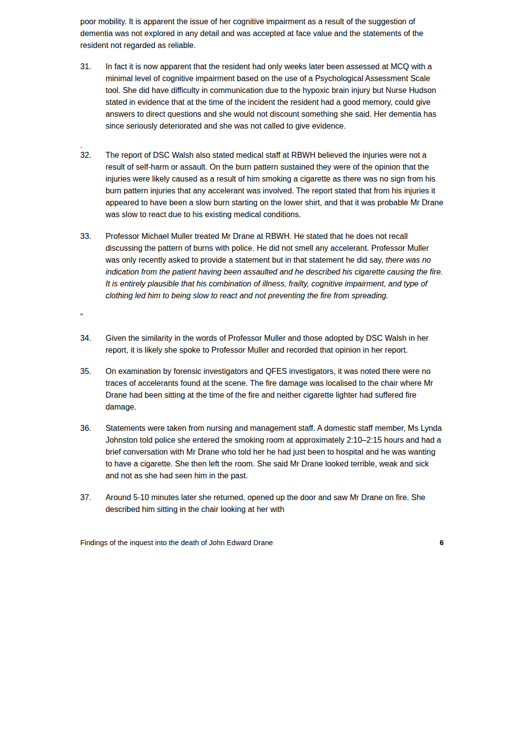poor mobility. It is apparent the issue of her cognitive impairment as a result of the suggestion of dementia was not explored in any detail and was accepted at face value and the statements of the resident not regarded as reliable.
31. In fact it is now apparent that the resident had only weeks later been assessed at MCQ with a minimal level of cognitive impairment based on the use of a Psychological Assessment Scale tool. She did have difficulty in communication due to the hypoxic brain injury but Nurse Hudson stated in evidence that at the time of the incident the resident had a good memory, could give answers to direct questions and she would not discount something she said. Her dementia has since seriously deteriorated and she was not called to give evidence.
.
32. The report of DSC Walsh also stated medical staff at RBWH believed the injuries were not a result of self-harm or assault. On the burn pattern sustained they were of the opinion that the injuries were likely caused as a result of him smoking a cigarette as there was no sign from his burn pattern injuries that any accelerant was involved. The report stated that from his injuries it appeared to have been a slow burn starting on the lower shirt, and that it was probable Mr Drane was slow to react due to his existing medical conditions.
33. Professor Michael Muller treated Mr Drane at RBWH. He stated that he does not recall discussing the pattern of burns with police. He did not smell any accelerant. Professor Muller was only recently asked to provide a statement but in that statement he did say, there was no indication from the patient having been assaulted and he described his cigarette causing the fire. It is entirely plausible that his combination of illness, frailty, cognitive impairment, and type of clothing led him to being slow to react and not preventing the fire from spreading.
”
34. Given the similarity in the words of Professor Muller and those adopted by DSC Walsh in her report, it is likely she spoke to Professor Muller and recorded that opinion in her report.
35. On examination by forensic investigators and QFES investigators, it was noted there were no traces of accelerants found at the scene. The fire damage was localised to the chair where Mr Drane had been sitting at the time of the fire and neither cigarette lighter had suffered fire damage.
36. Statements were taken from nursing and management staff. A domestic staff member, Ms Lynda Johnston told police she entered the smoking room at approximately 2:10–2:15 hours and had a brief conversation with Mr Drane who told her he had just been to hospital and he was wanting to have a cigarette. She then left the room. She said Mr Drane looked terrible, weak and sick and not as she had seen him in the past.
37. Around 5-10 minutes later she returned, opened up the door and saw Mr Drane on fire. She described him sitting in the chair looking at her with
Findings of the inquest into the death of John Edward Drane 6